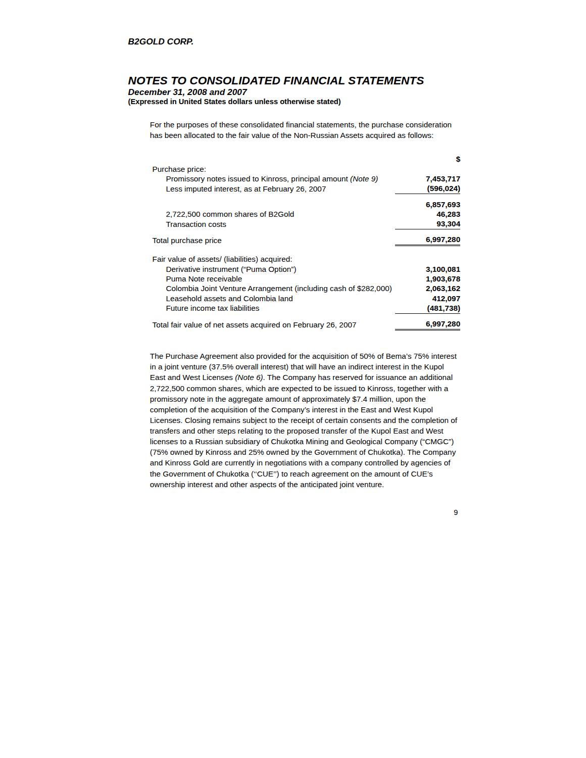B2GOLD CORP.
NOTES TO CONSOLIDATED FINANCIAL STATEMENTS
December 31, 2008 and 2007
(Expressed in United States dollars unless otherwise stated)
For the purposes of these consolidated financial statements, the purchase consideration has been allocated to the fair value of the Non-Russian Assets acquired as follows:
| | $ |
| Purchase price: | |
| Promissory notes issued to Kinross, principal amount (Note 9) | 7,453,717 |
| Less imputed interest, as at February 26, 2007 | (596,024) |
| | 6,857,693 |
| 2,722,500 common shares of B2Gold | 46,283 |
| Transaction costs | 93,304 |
| Total purchase price | 6,997,280 |
| Fair value of assets/ (liabilities) acquired: | |
| Derivative instrument (“Puma Option”) | 3,100,081 |
| Puma Note receivable | 1,903,678 |
| Colombia Joint Venture Arrangement (including cash of $282,000) | 2,063,162 |
| Leasehold assets and Colombia land | 412,097 |
| Future income tax liabilities | (481,738) |
| Total fair value of net assets acquired on February 26, 2007 | 6,997,280 |
The Purchase Agreement also provided for the acquisition of 50% of Bema’s 75% interest in a joint venture (37.5% overall interest) that will have an indirect interest in the Kupol East and West Licenses (Note 6). The Company has reserved for issuance an additional 2,722,500 common shares, which are expected to be issued to Kinross, together with a promissory note in the aggregate amount of approximately $7.4 million, upon the completion of the acquisition of the Company’s interest in the East and West Kupol Licenses. Closing remains subject to the receipt of certain consents and the completion of transfers and other steps relating to the proposed transfer of the Kupol East and West licenses to a Russian subsidiary of Chukotka Mining and Geological Company (“CMGC”) (75% owned by Kinross and 25% owned by the Government of Chukotka). The Company and Kinross Gold are currently in negotiations with a company controlled by agencies of the Government of Chukotka (‘‘CUE’’) to reach agreement on the amount of CUE’s ownership interest and other aspects of the anticipated joint venture.
9